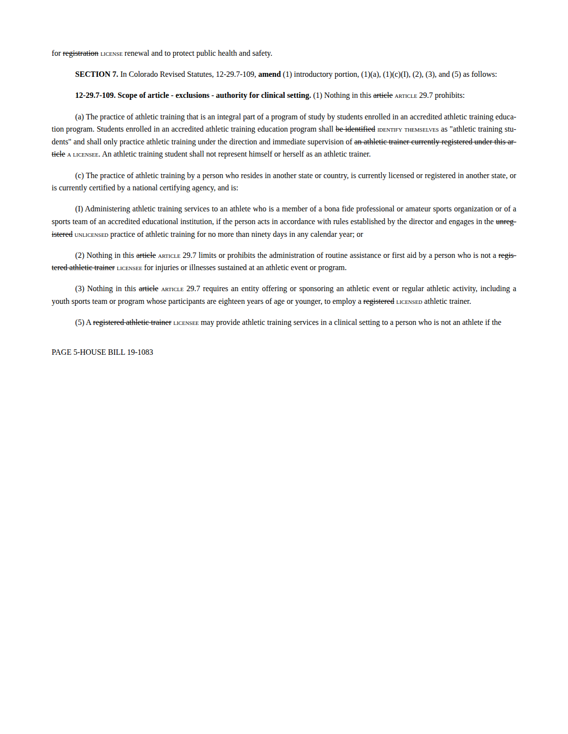for registration license renewal and to protect public health and safety.
SECTION 7. In Colorado Revised Statutes, 12-29.7-109, amend (1) introductory portion, (1)(a), (1)(c)(I), (2), (3), and (5) as follows:
12-29.7-109. Scope of article - exclusions - authority for clinical setting. (1) Nothing in this article article 29.7 prohibits:
(a) The practice of athletic training that is an integral part of a program of study by students enrolled in an accredited athletic training education program. Students enrolled in an accredited athletic training education program shall be identified identify themselves as "athletic training students" and shall only practice athletic training under the direction and immediate supervision of an athletic trainer currently registered under this article a licensee. An athletic training student shall not represent himself or herself as an athletic trainer.
(c) The practice of athletic training by a person who resides in another state or country, is currently licensed or registered in another state, or is currently certified by a national certifying agency, and is:
(I) Administering athletic training services to an athlete who is a member of a bona fide professional or amateur sports organization or of a sports team of an accredited educational institution, if the person acts in accordance with rules established by the director and engages in the unregistered unlicensed practice of athletic training for no more than ninety days in any calendar year; or
(2) Nothing in this article article 29.7 limits or prohibits the administration of routine assistance or first aid by a person who is not a registered athletic trainer licensee for injuries or illnesses sustained at an athletic event or program.
(3) Nothing in this article article 29.7 requires an entity offering or sponsoring an athletic event or regular athletic activity, including a youth sports team or program whose participants are eighteen years of age or younger, to employ a registered licensed athletic trainer.
(5) A registered athletic trainer licensee may provide athletic training services in a clinical setting to a person who is not an athlete if the
PAGE 5-HOUSE BILL 19-1083